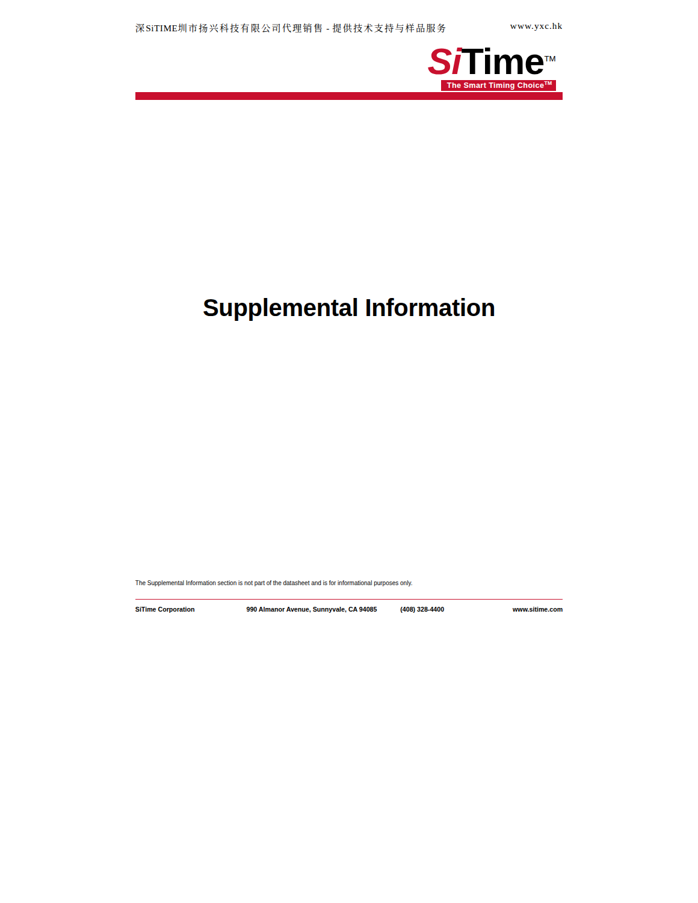深SiTIME圳市扬兴科技有限公司代理销售 - 提供技术支持与样品服务
www.yxc.hk
Si Time TM
The Smart Timing ChoiceTM
Supplemental Information
The Supplemental Information section is not part of the datasheet and is for informational purposes only.
SiTime Corporation
990 Almanor Avenue, Sunnyvale, CA 94085
(408) 328-4400
www.sitime.com